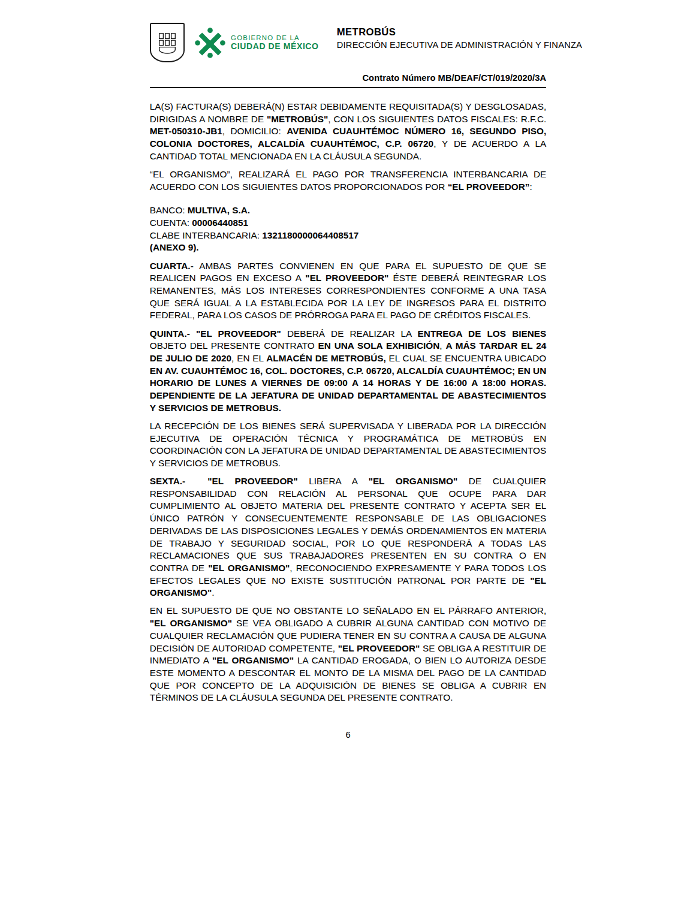GOBIERNO DE LA CIUDAD DE MÉXICO
METROBÚS
DIRECCIÓN EJECUTIVA DE ADMINISTRACIÓN Y FINANZA
Contrato Número MB/DEAF/CT/019/2020/3A
LA(S) FACTURA(S) DEBERÁ(N) ESTAR DEBIDAMENTE REQUISITADA(S) Y DESGLOSADAS, DIRIGIDAS A NOMBRE DE "METROBÚS", CON LOS SIGUIENTES DATOS FISCALES: R.F.C. MET-050310-JB1, DOMICILIO: AVENIDA CUAUHTÉMOC NÚMERO 16, SEGUNDO PISO, COLONIA DOCTORES, ALCALDÍA CUAUHTÉMOC, C.P. 06720, Y DE ACUERDO A LA CANTIDAD TOTAL MENCIONADA EN LA CLÁUSULA SEGUNDA.
“EL ORGANISMO”, REALIZARÁ EL PAGO POR TRANSFERENCIA INTERBANCARIA DE ACUERDO CON LOS SIGUIENTES DATOS PROPORCIONADOS POR “EL PROVEEDOR”:
BANCO: MULTIVA, S.A.
CUENTA: 00006440851
CLABE INTERBANCARIA: 1321180000064408517
(ANEXO 9).
CUARTA.- AMBAS PARTES CONVIENEN EN QUE PARA EL SUPUESTO DE QUE SE REALICEN PAGOS EN EXCESO A "EL PROVEEDOR" ÉSTE DEBERÁ REINTEGRAR LOS REMANENTES, MÁS LOS INTERESES CORRESPONDIENTES CONFORME A UNA TASA QUE SERÁ IGUAL A LA ESTABLECIDA POR LA LEY DE INGRESOS PARA EL DISTRITO FEDERAL, PARA LOS CASOS DE PRÓRROGA PARA EL PAGO DE CRÉDITOS FISCALES.
QUINTA.- "EL PROVEEDOR" DEBERÁ DE REALIZAR LA ENTREGA DE LOS BIENES OBJETO DEL PRESENTE CONTRATO EN UNA SOLA EXHIBICIÓN, A MÁS TARDAR EL 24 DE JULIO DE 2020, EN EL ALMACÉN DE METROBÚS, EL CUAL SE ENCUENTRA UBICADO EN AV. CUAUHTÉMOC 16, COL. DOCTORES, C.P. 06720, ALCALDÍA CUAUHTÉMOC; EN UN HORARIO DE LUNES A VIERNES DE 09:00 A 14 HORAS Y DE 16:00 A 18:00 HORAS. DEPENDIENTE DE LA JEFATURA DE UNIDAD DEPARTAMENTAL DE ABASTECIMIENTOS Y SERVICIOS DE METROBUS.
LA RECEPCIÓN DE LOS BIENES SERÁ SUPERVISADA Y LIBERADA POR LA DIRECCIÓN EJECUTIVA DE OPERACIÓN TÉCNICA Y PROGRAMÁTICA DE METROBÚS EN COORDINACIÓN CON LA JEFATURA DE UNIDAD DEPARTAMENTAL DE ABASTECIMIENTOS Y SERVICIOS DE METROBUS.
SEXTA.- "EL PROVEEDOR" LIBERA A "EL ORGANISMO" DE CUALQUIER RESPONSABILIDAD CON RELACIÓN AL PERSONAL QUE OCUPE PARA DAR CUMPLIMIENTO AL OBJETO MATERIA DEL PRESENTE CONTRATO Y ACEPTA SER EL ÚNICO PATRÓN Y CONSECUENTEMENTE RESPONSABLE DE LAS OBLIGACIONES DERIVADAS DE LAS DISPOSICIONES LEGALES Y DEMÁS ORDENAMIENTOS EN MATERIA DE TRABAJO Y SEGURIDAD SOCIAL, POR LO QUE RESPONDERÁ A TODAS LAS RECLAMACIONES QUE SUS TRABAJADORES PRESENTEN EN SU CONTRA O EN CONTRA DE "EL ORGANISMO", RECONOCIENDO EXPRESAMENTE Y PARA TODOS LOS EFECTOS LEGALES QUE NO EXISTE SUSTITUCIÓN PATRONAL POR PARTE DE "EL ORGANISMO".
EN EL SUPUESTO DE QUE NO OBSTANTE LO SEÑALADO EN EL PÁRRAFO ANTERIOR, "EL ORGANISMO" SE VEA OBLIGADO A CUBRIR ALGUNA CANTIDAD CON MOTIVO DE CUALQUIER RECLAMACIÓN QUE PUDIERA TENER EN SU CONTRA A CAUSA DE ALGUNA DECISIÓN DE AUTORIDAD COMPETENTE, "EL PROVEEDOR" SE OBLIGA A RESTITUIR DE INMEDIATO A "EL ORGANISMO" LA CANTIDAD EROGADA, O BIEN LO AUTORIZA DESDE ESTE MOMENTO A DESCONTAR EL MONTO DE LA MISMA DEL PAGO DE LA CANTIDAD QUE POR CONCEPTO DE LA ADQUISICIÓN DE BIENES SE OBLIGA A CUBRIR EN TÉRMINOS DE LA CLÁUSULA SEGUNDA DEL PRESENTE CONTRATO.
6